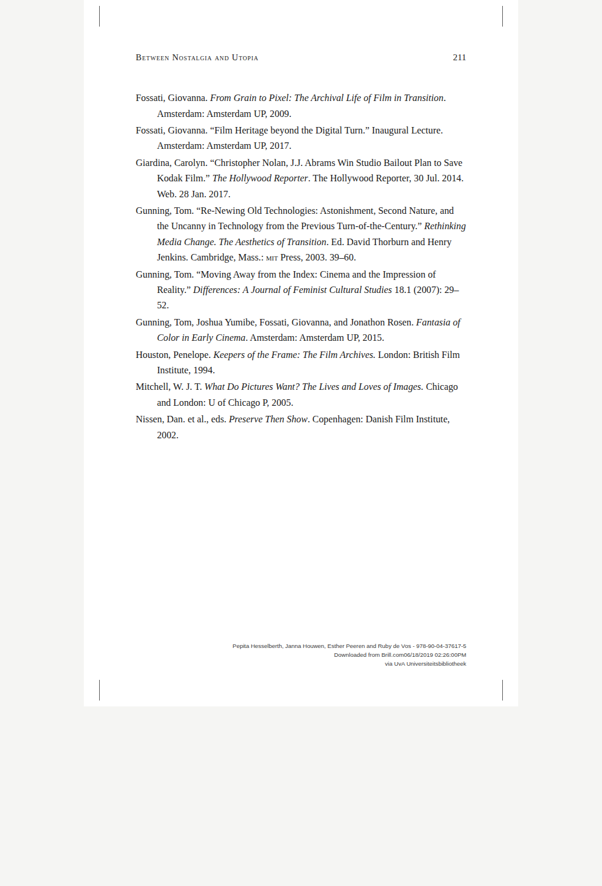Between Nostalgia and Utopia 211
Fossati, Giovanna. From Grain to Pixel: The Archival Life of Film in Transition. Amsterdam: Amsterdam UP, 2009.
Fossati, Giovanna. “Film Heritage beyond the Digital Turn.” Inaugural Lecture. Amsterdam: Amsterdam UP, 2017.
Giardina, Carolyn. “Christopher Nolan, J.J. Abrams Win Studio Bailout Plan to Save Kodak Film.” The Hollywood Reporter. The Hollywood Reporter, 30 Jul. 2014. Web. 28 Jan. 2017.
Gunning, Tom. “Re-Newing Old Technologies: Astonishment, Second Nature, and the Uncanny in Technology from the Previous Turn-of-the-Century.” Rethinking Media Change. The Aesthetics of Transition. Ed. David Thorburn and Henry Jenkins. Cambridge, Mass.: mit Press, 2003. 39–60.
Gunning, Tom. “Moving Away from the Index: Cinema and the Impression of Reality.” Differences: A Journal of Feminist Cultural Studies 18.1 (2007): 29–52.
Gunning, Tom, Joshua Yumibe, Fossati, Giovanna, and Jonathon Rosen. Fantasia of Color in Early Cinema. Amsterdam: Amsterdam UP, 2015.
Houston, Penelope. Keepers of the Frame: The Film Archives. London: British Film Institute, 1994.
Mitchell, W. J. T. What Do Pictures Want? The Lives and Loves of Images. Chicago and London: U of Chicago P, 2005.
Nissen, Dan. et al., eds. Preserve Then Show. Copenhagen: Danish Film Institute, 2002.
Pepita Hesselberth, Janna Houwen, Esther Peeren and Ruby de Vos - 978-90-04-37617-5
Downloaded from Brill.com06/18/2019 02:26:00PM
via UvA Universiteitsbibliotheek